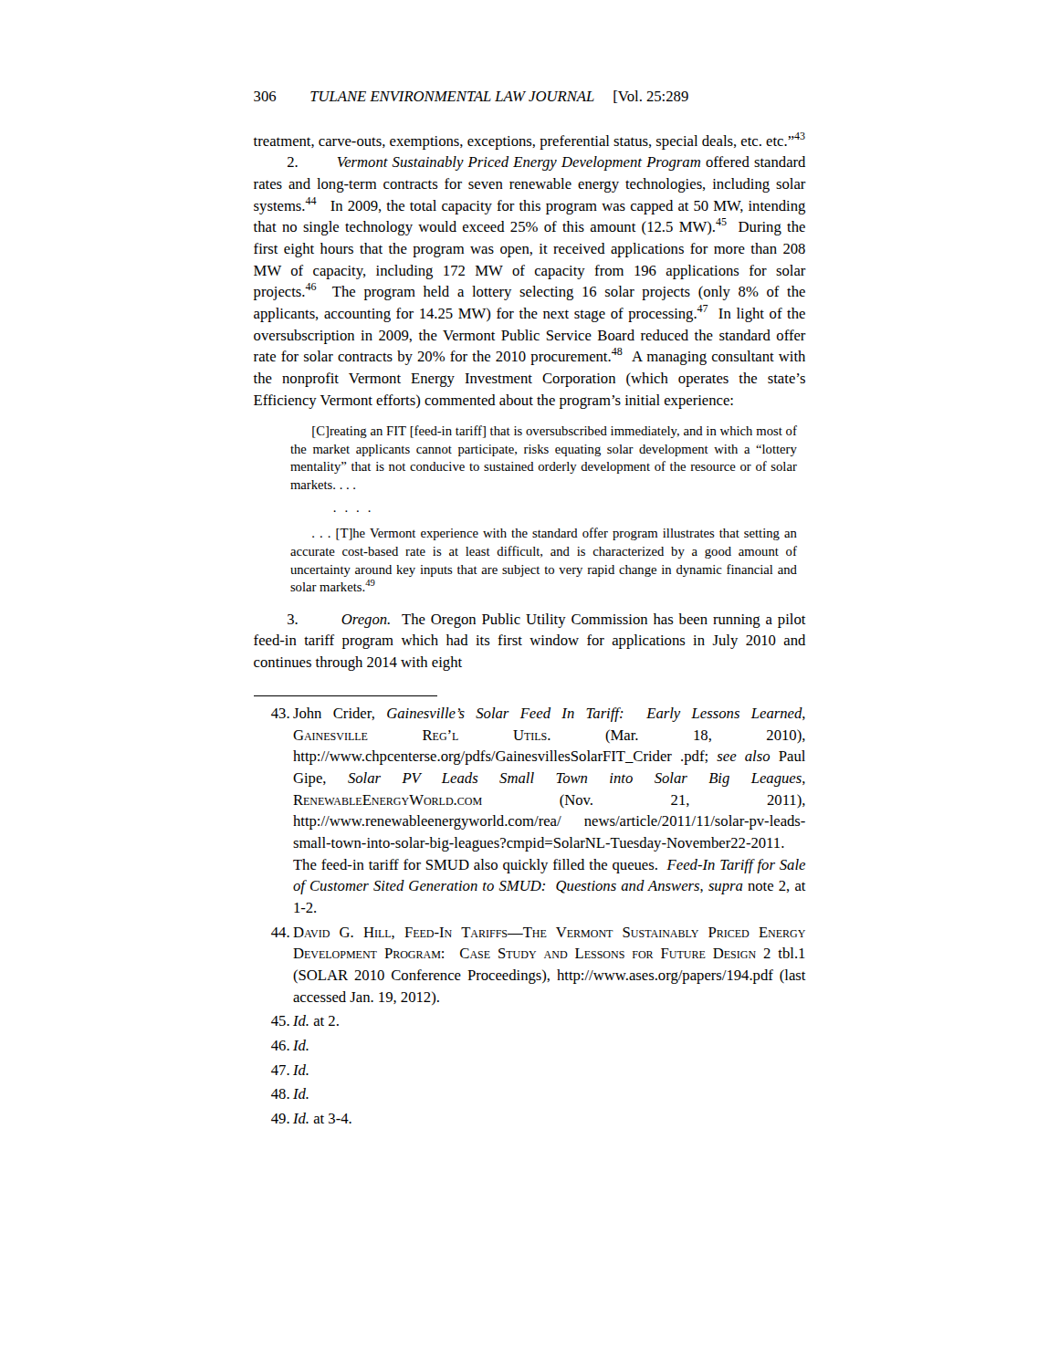306 TULANE ENVIRONMENTAL LAW JOURNAL[Vol. 25:289
treatment, carve-outs, exemptions, exceptions, preferential status, special deals, etc. etc.”43
2. Vermont Sustainably Priced Energy Development Program offered standard rates and long-term contracts for seven renewable energy technologies, including solar systems.44 In 2009, the total capacity for this program was capped at 50 MW, intending that no single technology would exceed 25% of this amount (12.5 MW).45 During the first eight hours that the program was open, it received applications for more than 208 MW of capacity, including 172 MW of capacity from 196 applications for solar projects.46 The program held a lottery selecting 16 solar projects (only 8% of the applicants, accounting for 14.25 MW) for the next stage of processing.47 In light of the oversubscription in 2009, the Vermont Public Service Board reduced the standard offer rate for solar contracts by 20% for the 2010 procurement.48 A managing consultant with the nonprofit Vermont Energy Investment Corporation (which operates the state’s Efficiency Vermont efforts) commented about the program’s initial experience:
[C]reating an FIT [feed-in tariff] that is oversubscribed immediately, and in which most of the market applicants cannot participate, risks equating solar development with a “lottery mentality” that is not conducive to sustained orderly development of the resource or of solar markets. . . .
. . . .
. . . [T]he Vermont experience with the standard offer program illustrates that setting an accurate cost-based rate is at least difficult, and is characterized by a good amount of uncertainty around key inputs that are subject to very rapid change in dynamic financial and solar markets.49
3. Oregon. The Oregon Public Utility Commission has been running a pilot feed-in tariff program which had its first window for applications in July 2010 and continues through 2014 with eight
43. John Crider, Gainesville’s Solar Feed In Tariff: Early Lessons Learned, Gainesville Reg’l Utils. (Mar. 18, 2010), http://www.chpcenterse.org/pdfs/GainesvillesSolarFIT_Crider .pdf; see also Paul Gipe, Solar PV Leads Small Town into Solar Big Leagues, RenewableEnergyWorld.com (Nov. 21, 2011), http://www.renewableenergyworld.com/rea/ news/article/2011/11/solar-pv-leads-small-town-into-solar-big-leagues?cmpid=SolarNL-Tuesday-November22-2011. The feed-in tariff for SMUD also quickly filled the queues. Feed-In Tariff for Sale of Customer Sited Generation to SMUD: Questions and Answers, supra note 2, at 1-2.
44. David G. Hill, Feed-In Tariffs—The Vermont Sustainably Priced Energy Development Program: Case Study and Lessons for Future Design 2 tbl.1 (SOLAR 2010 Conference Proceedings), http://www.ases.org/papers/194.pdf (last accessed Jan. 19, 2012).
45. Id. at 2.
46. Id.
47. Id.
48. Id.
49. Id. at 3-4.